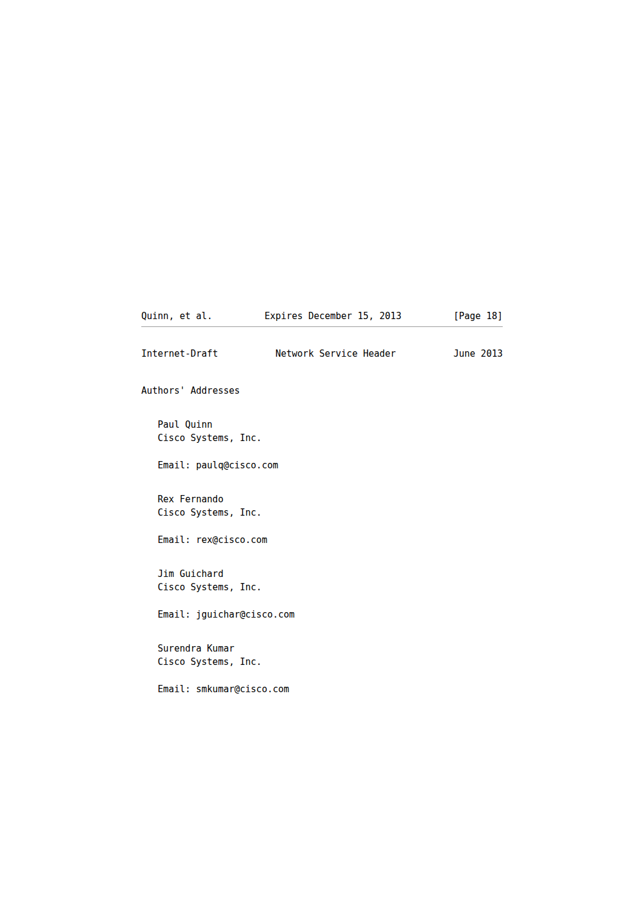Quinn, et al. Expires December 15, 2013 [Page 18]
Internet-Draft Network Service Header June 2013
Authors' Addresses
Paul Quinn
Cisco Systems, Inc.
Email: paulq@cisco.com
Rex Fernando
Cisco Systems, Inc.
Email: rex@cisco.com
Jim Guichard
Cisco Systems, Inc.
Email: jguichar@cisco.com
Surendra Kumar
Cisco Systems, Inc.
Email: smkumar@cisco.com